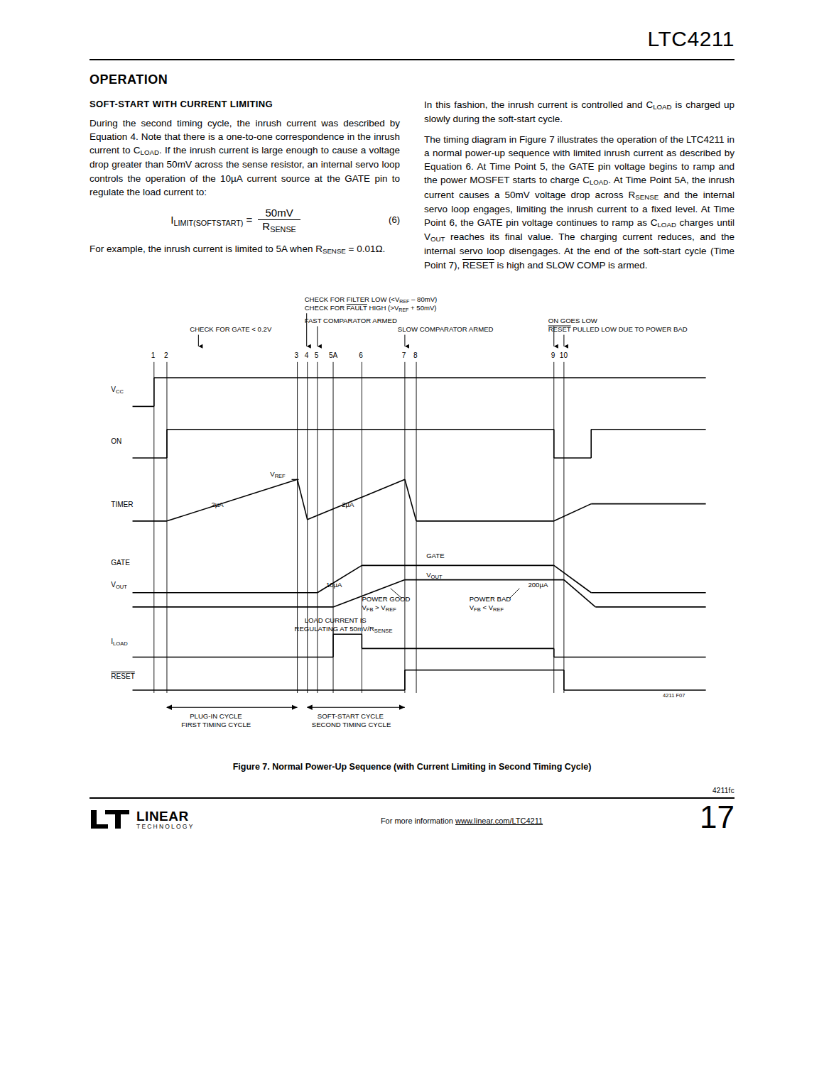LTC4211
Operation
Soft-Start with Current Limiting
During the second timing cycle, the inrush current was described by Equation 4. Note that there is a one-to-one correspondence in the inrush current to CLOAD. If the inrush current is large enough to cause a voltage drop greater than 50mV across the sense resistor, an internal servo loop controls the operation of the 10µA current source at the GATE pin to regulate the load current to:
ILIMIT(SOFTSTART) = 50mV RSENSE
(6)
For example, the inrush current is limited to 5A when RSENSE = 0.01Ω.
In this fashion, the inrush current is controlled and CLOAD is charged up slowly during the soft-start cycle.
The timing diagram in Figure 7 illustrates the operation of the LTC4211 in a normal power-up sequence with limited inrush current as described by Equation 6. At Time Point 5, the GATE pin voltage begins to ramp and the power MOSFET starts to charge CLOAD. At Time Point 5A, the inrush current causes a 50mV voltage drop across RSENSE and the internal servo loop engages, limiting the inrush current to a fixed level. At Time Point 6, the GATE pin voltage continues to ramp as CLOAD charges until VOUT reaches its final value. The charging current reduces, and the internal servo loop disengages. At the end of the soft-start cycle (Time Point 7), RESET is high and SLOW COMP is armed.
CHECK FOR FILTER LOW (<VREF – 80mV) CHECK FOR FAULT HIGH (>VREF + 50mV) FAST COMPARATOR ARMED CHECK FOR GATE < 0.2V SLOW COMPARATOR ARMED ON GOES LOW RESET PULLED LOW DUE TO POWER BAD 1 2 3 4 5 5A 6 7 8 9 10 VCC ON TIMER GATE VOUT ILOAD RESET VREF 2µA 2µA GATE VOUT 10µA 200µA POWER GOOD VFB > VREF POWER BAD VFB < VREF LOAD CURRENT IS REGULATING AT 50mV/RSENSE PLUG-IN CYCLE FIRST TIMING CYCLE SOFT-START CYCLE SECOND TIMING CYCLE 4211 F07
Figure 7. Normal Power-Up Sequence (with Current Limiting in Second Timing Cycle)
4211fc
LINEAR
TECHNOLOGY
For more information www.linear.com/LTC4211
17